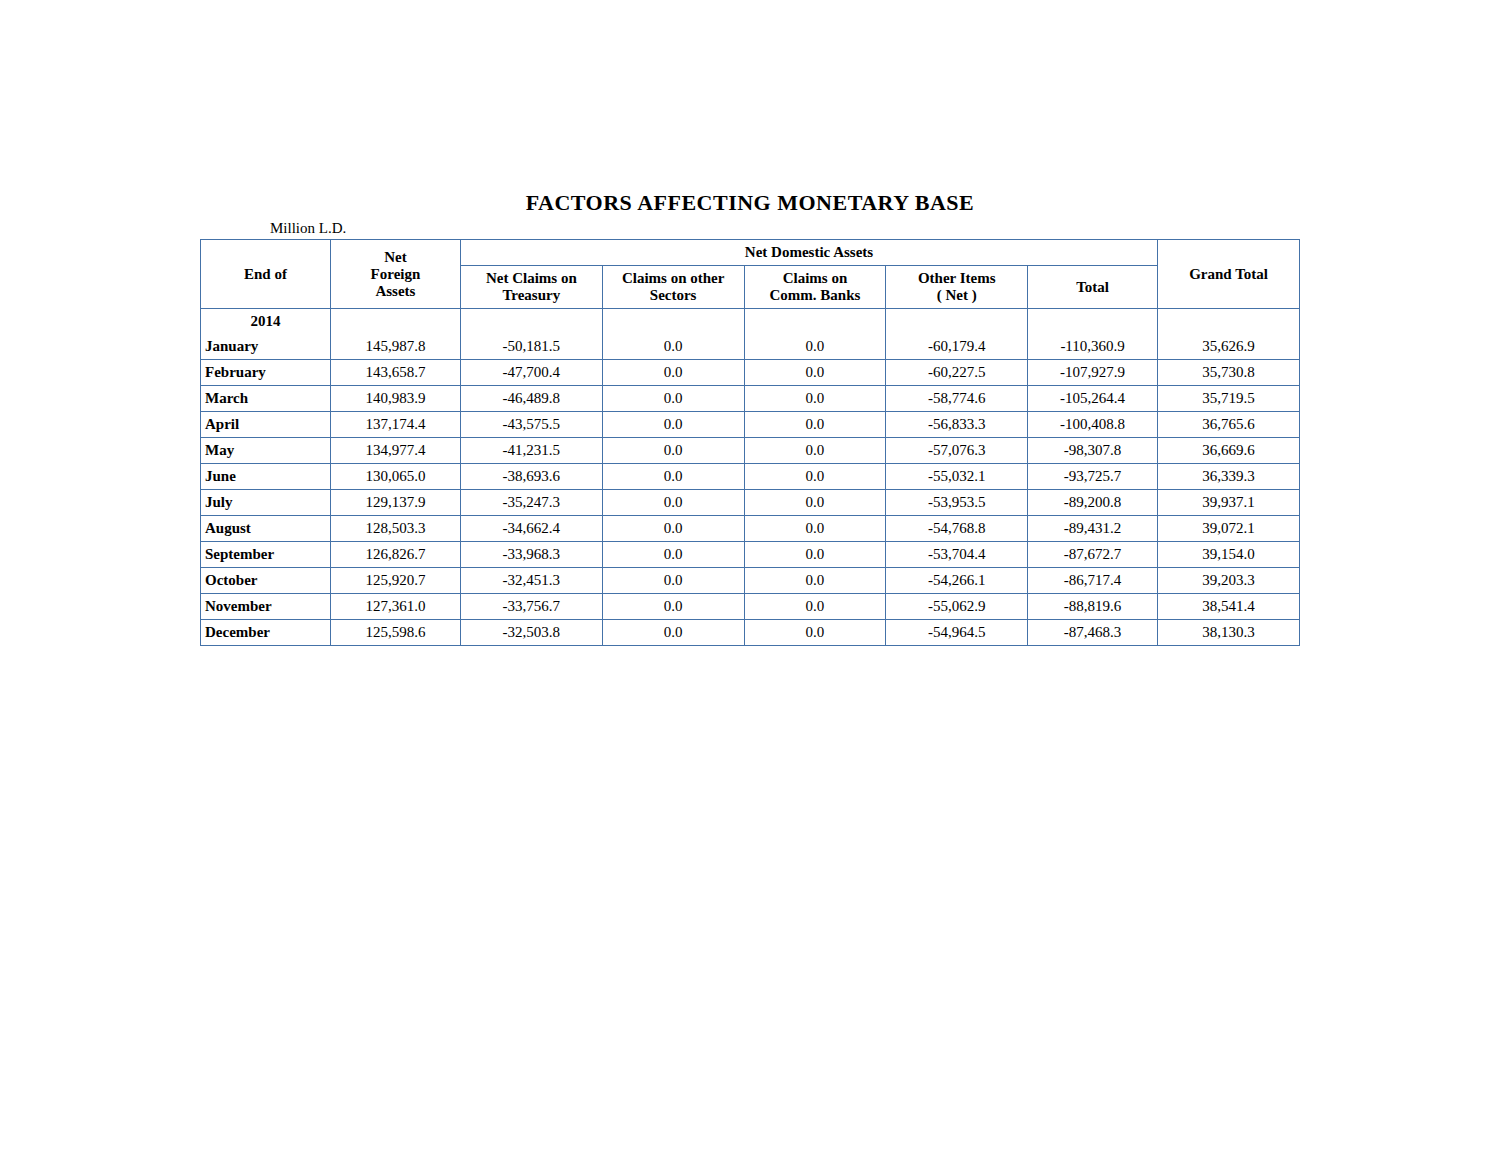FACTORS AFFECTING MONETARY BASE
Million L.D.
| End of | Net Foreign Assets | Net Domestic Assets | Grand Total |
| --- | --- | --- | --- |
| Net Claims on Treasury | Claims on other Sectors | Claims on Comm. Banks | Other Items ( Net ) | Total |
| 2014 | | | | | | | |
| January | 145,987.8 | -50,181.5 | 0.0 | 0.0 | -60,179.4 | -110,360.9 | 35,626.9 |
| February | 143,658.7 | -47,700.4 | 0.0 | 0.0 | -60,227.5 | -107,927.9 | 35,730.8 |
| March | 140,983.9 | -46,489.8 | 0.0 | 0.0 | -58,774.6 | -105,264.4 | 35,719.5 |
| April | 137,174.4 | -43,575.5 | 0.0 | 0.0 | -56,833.3 | -100,408.8 | 36,765.6 |
| May | 134,977.4 | -41,231.5 | 0.0 | 0.0 | -57,076.3 | -98,307.8 | 36,669.6 |
| June | 130,065.0 | -38,693.6 | 0.0 | 0.0 | -55,032.1 | -93,725.7 | 36,339.3 |
| July | 129,137.9 | -35,247.3 | 0.0 | 0.0 | -53,953.5 | -89,200.8 | 39,937.1 |
| August | 128,503.3 | -34,662.4 | 0.0 | 0.0 | -54,768.8 | -89,431.2 | 39,072.1 |
| September | 126,826.7 | -33,968.3 | 0.0 | 0.0 | -53,704.4 | -87,672.7 | 39,154.0 |
| October | 125,920.7 | -32,451.3 | 0.0 | 0.0 | -54,266.1 | -86,717.4 | 39,203.3 |
| November | 127,361.0 | -33,756.7 | 0.0 | 0.0 | -55,062.9 | -88,819.6 | 38,541.4 |
| December | 125,598.6 | -32,503.8 | 0.0 | 0.0 | -54,964.5 | -87,468.3 | 38,130.3 |